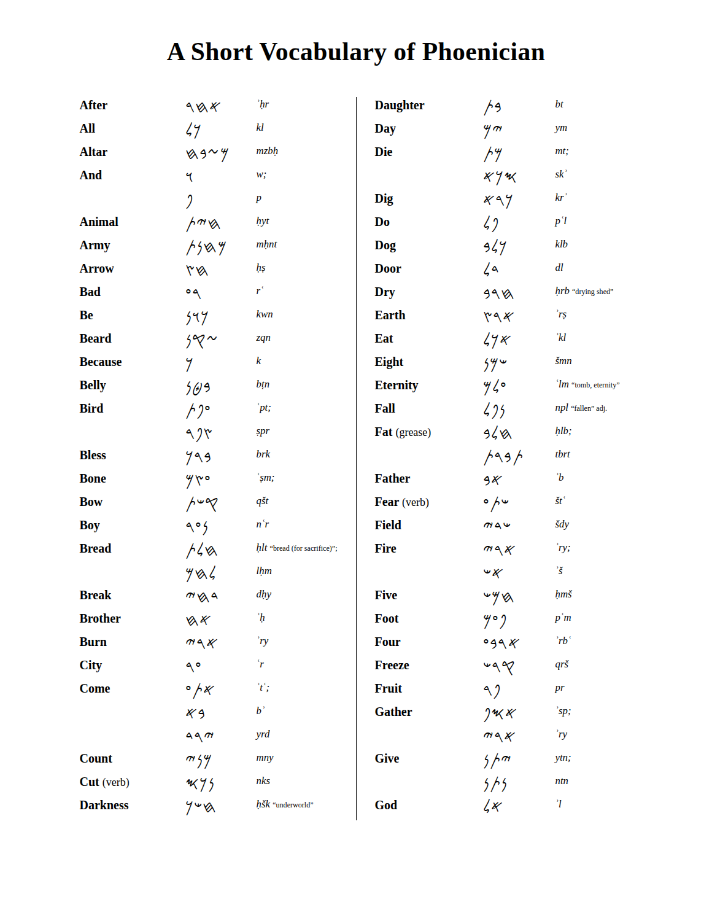A Short Vocabulary of Phoenician
| After | 𐤀𐤇𐤓 | ʾḥr |
| All | 𐤊𐤋 | kl |
| Altar | 𐤌𐤆𐤁𐤇 | mzbḥ |
| And | 𐤅 | w; |
| | 𐤐 | p |
| Animal | 𐤇𐤉𐤕 | ḥyt |
| Army | 𐤌𐤇𐤍𐤕 | mḥnt |
| Arrow | 𐤇𐤑 | ḥṣ |
| Bad | 𐤓𐤏 | rʿ |
| Be | 𐤊𐤅𐤍 | kwn |
| Beard | 𐤆𐤒𐤍 | zqn |
| Because | 𐤊 | k |
| Belly | 𐤁𐤈𐤍 | bṭn |
| Bird | 𐤏𐤐𐤕 | ʿpt; |
| | 𐤑𐤐𐤓 | ṣpr |
| Bless | 𐤁𐤓𐤊 | brk |
| Bone | 𐤏𐤑𐤌 | ʿṣm; |
| Bow | 𐤒𐤔𐤕 | qšt |
| Boy | 𐤍𐤏𐤓 | nʿr |
| Bread | 𐤇𐤋𐤕 | ḥlt “bread (for sacrifice)”; |
| | 𐤋𐤇𐤌 | lḥm |
| Break | 𐤃𐤇𐤉 | dḥy |
| Brother | 𐤀𐤇 | ʾḥ |
| Burn | 𐤀𐤓𐤉 | ʾry |
| City | 𐤏𐤓 | ʿr |
| Come | 𐤀𐤕𐤏 | ʾtʿ; |
| | 𐤁𐤀 | bʾ |
| | 𐤉𐤓𐤃 | yrd |
| Count | 𐤌𐤍𐤉 | mny |
| Cut (verb) | 𐤍𐤊𐤎 | nks |
| Darkness | 𐤇𐤔𐤊 | ḥšk “underworld” |
| Daughter | 𐤁𐤕 | bt |
| Day | 𐤉𐤌 | ym |
| Die | 𐤌𐤕 | mt; |
| | 𐤎𐤊𐤀 | skʾ |
| Dig | 𐤊𐤓𐤀 | krʾ |
| Do | 𐤐𐤋 | pʿl |
| Dog | 𐤊𐤋𐤁 | klb |
| Door | 𐤃𐤋 | dl |
| Dry | 𐤇𐤓𐤁 | ḥrb “drying shed” |
| Earth | 𐤀𐤓𐤑 | ʾrṣ |
| Eat | 𐤀𐤊𐤋 | ʾkl |
| Eight | 𐤔𐤌𐤍 | šmn |
| Eternity | 𐤏𐤋𐤌 | ʿlm “tomb, eternity” |
| Fall | 𐤍𐤐𐤋 | npl “fallen” adj. |
| Fat (grease) | 𐤇𐤋𐤁 | ḥlb; |
| | 𐤕𐤁𐤓𐤕 | tbrt |
| Father | 𐤀𐤁 | ʾb |
| Fear (verb) | 𐤔𐤕𐤏 | štʿ |
| Field | 𐤔𐤃𐤉 | šdy |
| Fire | 𐤀𐤓𐤉 | ʾry; |
| | 𐤀𐤔 | ʾš |
| Five | 𐤇𐤌𐤔 | ḥmš |
| Foot | 𐤐𐤏𐤌 | pʿm |
| Four | 𐤀𐤓𐤁𐤏 | ʾrbʿ |
| Freeze | 𐤒𐤓𐤔 | qrš |
| Fruit | 𐤐𐤓 | pr |
| Gather | 𐤀𐤎𐤐 | ʾsp; |
| | 𐤀𐤓𐤉 | ʾry |
| Give | 𐤉𐤕𐤍 | ytn; |
| | 𐤍𐤕𐤍 | ntn |
| God | 𐤀𐤋 | ʾl |